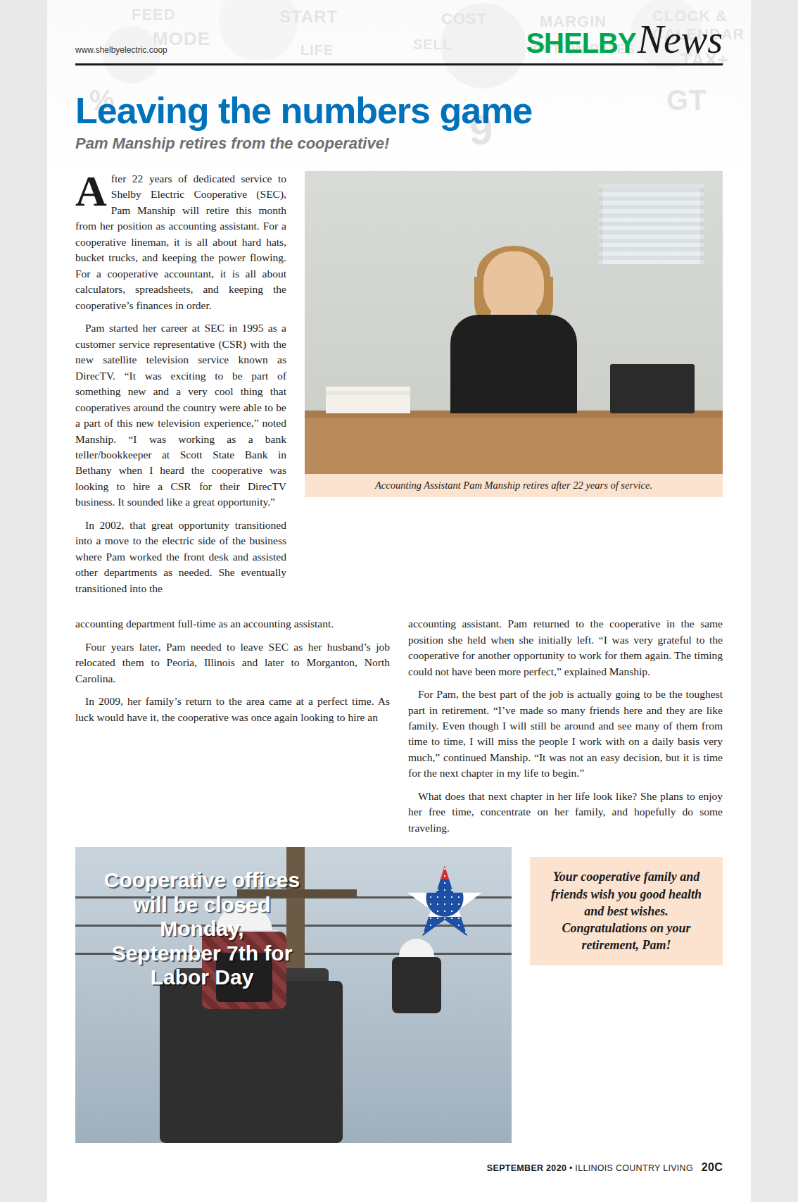FEED MODE START LIFE COST SELL MARGIN OPTION RATES CLOCK & CALENDAR TAX+ % 9 GT
www.shelbyelectric.coop
Shelby News
Leaving the numbers game
Pam Manship retires from the cooperative!
After 22 years of dedicated service to Shelby Electric Cooperative (SEC), Pam Manship will retire this month from her position as accounting assistant. For a cooperative lineman, it is all about hard hats, bucket trucks, and keeping the power flowing. For a cooperative accountant, it is all about calculators, spreadsheets, and keeping the cooperative’s finances in order.
Pam started her career at SEC in 1995 as a customer service representative (CSR) with the new satellite television service known as DirecTV. “It was exciting to be part of something new and a very cool thing that cooperatives around the country were able to be a part of this new television experience,” noted Manship. “I was working as a bank teller/bookkeeper at Scott State Bank in Bethany when I heard the cooperative was looking to hire a CSR for their DirecTV business. It sounded like a great opportunity.”
In 2002, that great opportunity transitioned into a move to the electric side of the business where Pam worked the front desk and assisted other departments as needed. She eventually transitioned into the
Accounting Assistant Pam Manship retires after 22 years of service.
accounting department full-time as an accounting assistant.
Four years later, Pam needed to leave SEC as her husband’s job relocated them to Peoria, Illinois and later to Morganton, North Carolina.
In 2009, her family’s return to the area came at a perfect time. As luck would have it, the cooperative was once again looking to hire an
accounting assistant. Pam returned to the cooperative in the same position she held when she initially left. “I was very grateful to the cooperative for another opportunity to work for them again. The timing could not have been more perfect,” explained Manship.
For Pam, the best part of the job is actually going to be the toughest part in retirement. “I’ve made so many friends here and they are like family. Even though I will still be around and see many of them from time to time, I will miss the people I work with on a daily basis very much,” continued Manship. “It was not an easy decision, but it is time for the next chapter in my life to begin.”
What does that next chapter in her life look like? She plans to enjoy her free time, concentrate on her family, and hopefully do some traveling.
Cooperative offices
will be closed Monday,
September 7th for
Labor Day
Your cooperative family and friends wish you good health and best wishes. Congratulations on your retirement, Pam!
SEPTEMBER 2020 • ILLINOIS COUNTRY LIVING 20C